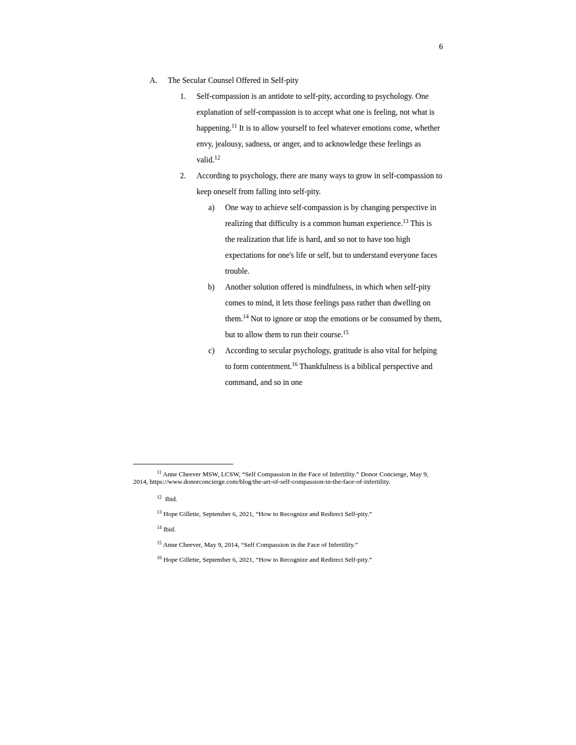6
The Secular Counsel Offered in Self-pity
Self-compassion is an antidote to self-pity, according to psychology. One explanation of self-compassion is to accept what one is feeling, not what is happening.11 It is to allow yourself to feel whatever emotions come, whether envy, jealousy, sadness, or anger, and to acknowledge these feelings as valid.12
According to psychology, there are many ways to grow in self-compassion to keep oneself from falling into self-pity.
One way to achieve self-compassion is by changing perspective in realizing that difficulty is a common human experience.13 This is the realization that life is hard, and so not to have too high expectations for one's life or self, but to understand everyone faces trouble.
Another solution offered is mindfulness, in which when self-pity comes to mind, it lets those feelings pass rather than dwelling on them.14 Not to ignore or stop the emotions or be consumed by them, but to allow them to run their course.15
According to secular psychology, gratitude is also vital for helping to form contentment.16 Thankfulness is a biblical perspective and command, and so in one
11 Anne Cheever MSW, LCSW, “Self Compassion in the Face of Infertility.” Donor Concierge, May 9, 2014, https://www.donorconcierge.com/blog/the-art-of-self-compassion-in-the-face-of-infertility.
12 Ibid.
13 Hope Gillette, September 6, 2021, “How to Recognize and Redirect Self-pity.”
14 Ibid.
15 Anne Cheever, May 9, 2014, “Self Compassion in the Face of Infertility.”
16 Hope Gillette, September 6, 2021, “How to Recognize and Redirect Self-pity.”